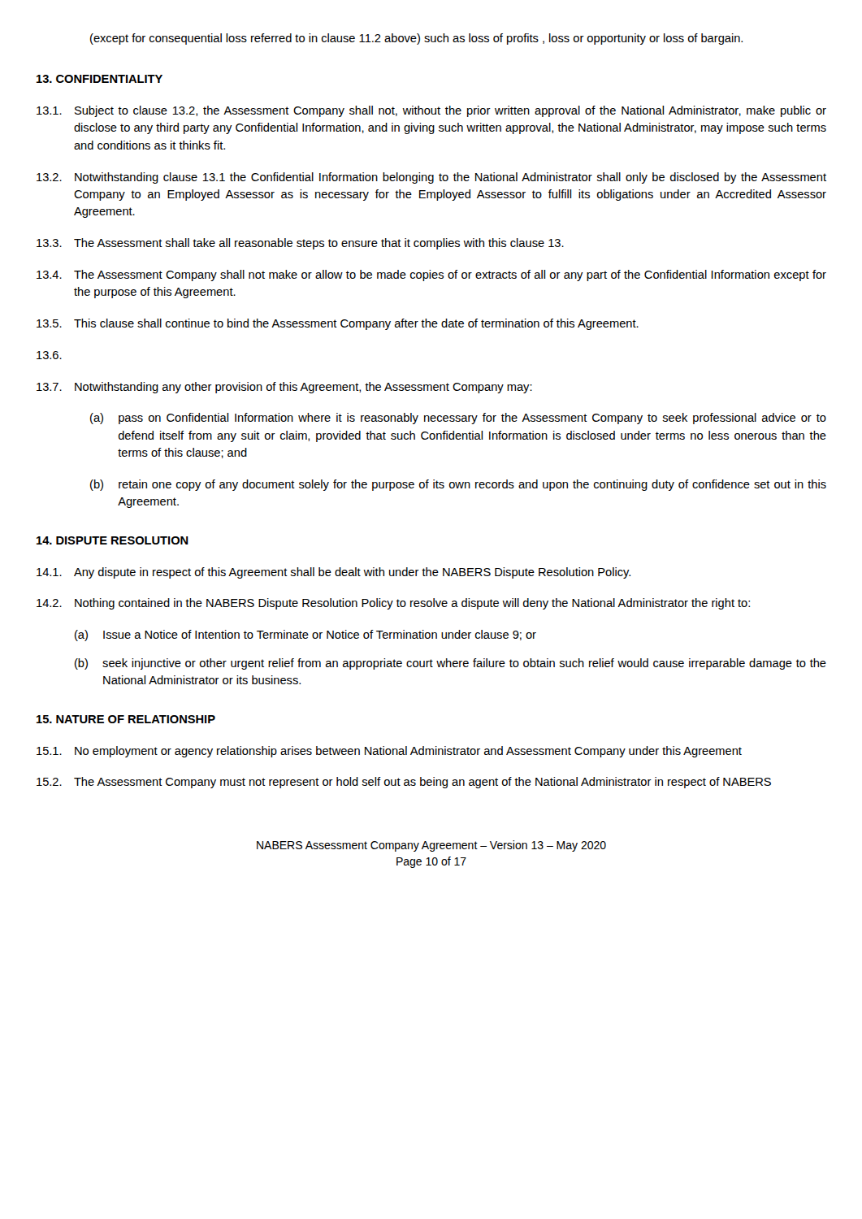(except for consequential loss referred to in clause 11.2 above) such as loss of profits , loss or opportunity or loss of bargain.
13. CONFIDENTIALITY
13.1.
Subject to clause 13.2, the Assessment Company shall not, without the prior written approval of the National Administrator, make public or disclose to any third party any Confidential Information, and in giving such written approval, the National Administrator, may impose such terms and conditions as it thinks fit.
13.2.
Notwithstanding clause 13.1 the Confidential Information belonging to the National Administrator shall only be disclosed by the Assessment Company to an Employed Assessor as is necessary for the Employed Assessor to fulfill its obligations under an Accredited Assessor Agreement.
13.3.
The Assessment shall take all reasonable steps to ensure that it complies with this clause 13.
13.4.
The Assessment Company shall not make or allow to be made copies of or extracts of all or any part of the Confidential Information except for the purpose of this Agreement.
13.5.
This clause shall continue to bind the Assessment Company after the date of termination of this Agreement.
13.6.
13.7.
Notwithstanding any other provision of this Agreement, the Assessment Company may:
(a)
pass on Confidential Information where it is reasonably necessary for the Assessment Company to seek professional advice or to defend itself from any suit or claim, provided that such Confidential Information is disclosed under terms no less onerous than the terms of this clause; and
(b)
retain one copy of any document solely for the purpose of its own records and upon the continuing duty of confidence set out in this Agreement.
14. DISPUTE RESOLUTION
14.1.
Any dispute in respect of this Agreement shall be dealt with under the NABERS Dispute Resolution Policy.
14.2.
Nothing contained in the NABERS Dispute Resolution Policy to resolve a dispute will deny the National Administrator the right to:
(a)
Issue a Notice of Intention to Terminate or Notice of Termination under clause 9; or
(b)
seek injunctive or other urgent relief from an appropriate court where failure to obtain such relief would cause irreparable damage to the National Administrator or its business.
15. NATURE OF RELATIONSHIP
15.1.
No employment or agency relationship arises between National Administrator and Assessment Company under this Agreement
15.2.
The Assessment Company must not represent or hold self out as being an agent of the National Administrator in respect of NABERS
NABERS Assessment Company Agreement – Version 13 – May 2020
Page 10 of 17